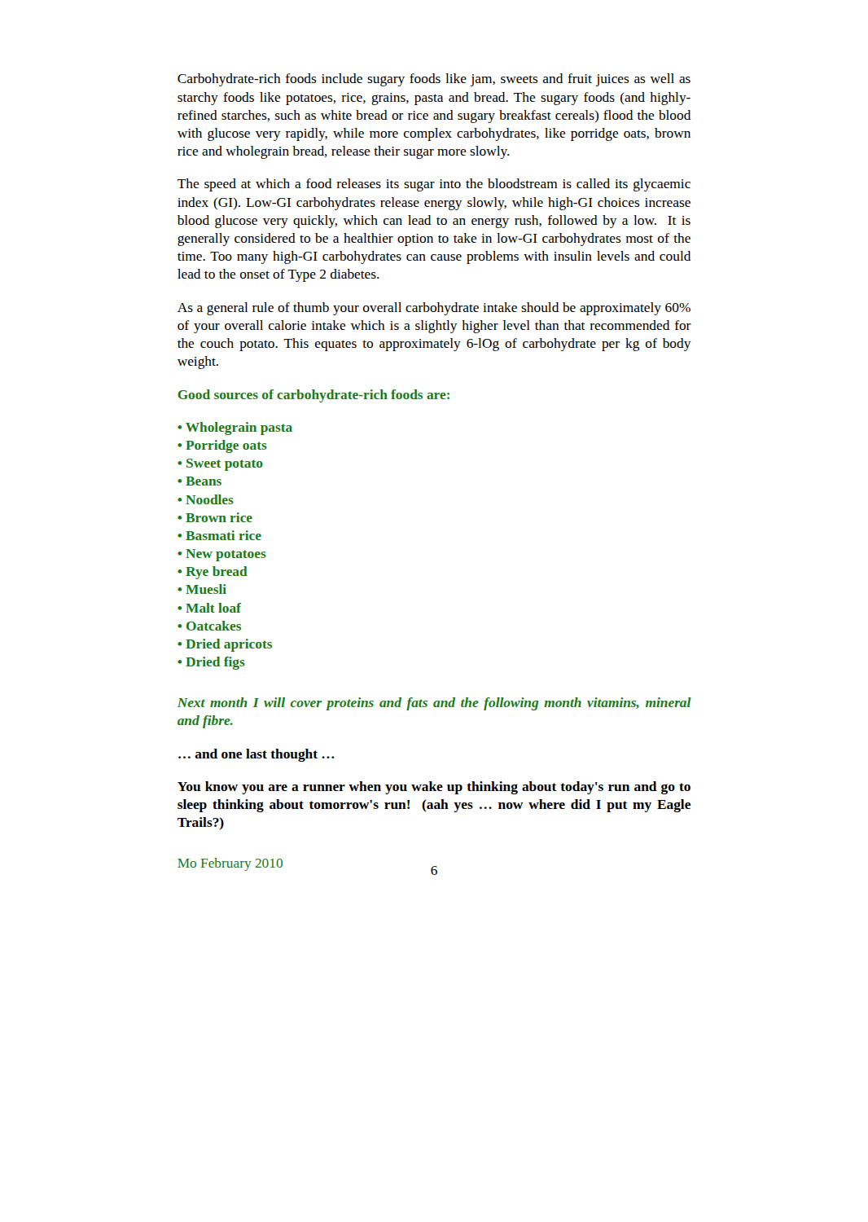Carbohydrate-rich foods include sugary foods like jam, sweets and fruit juices as well as starchy foods like potatoes, rice, grains, pasta and bread. The sugary foods (and highly- refined starches, such as white bread or rice and sugary breakfast cereals) flood the blood with glucose very rapidly, while more complex carbohydrates, like porridge oats, brown rice and wholegrain bread, release their sugar more slowly.
The speed at which a food releases its sugar into the bloodstream is called its glycaemic index (GI). Low-GI carbohydrates release energy slowly, while high-GI choices increase blood glucose very quickly, which can lead to an energy rush, followed by a low. It is generally considered to be a healthier option to take in low-GI carbohydrates most of the time. Too many high-GI carbohydrates can cause problems with insulin levels and could lead to the onset of Type 2 diabetes.
As a general rule of thumb your overall carbohydrate intake should be approximately 60% of your overall calorie intake which is a slightly higher level than that recommended for the couch potato. This equates to approximately 6-lOg of carbohydrate per kg of body weight.
Good sources of carbohydrate-rich foods are:
• Wholegrain pasta
• Porridge oats
• Sweet potato
• Beans
• Noodles
• Brown rice
• Basmati rice
• New potatoes
• Rye bread
• Muesli
• Malt loaf
• Oatcakes
• Dried apricots
• Dried figs
Next month I will cover proteins and fats and the following month vitamins, mineral and fibre.
… and one last thought …
You know you are a runner when you wake up thinking about today's run and go to sleep thinking about tomorrow's run! (aah yes … now where did I put my Eagle Trails?)
Mo February 2010
6